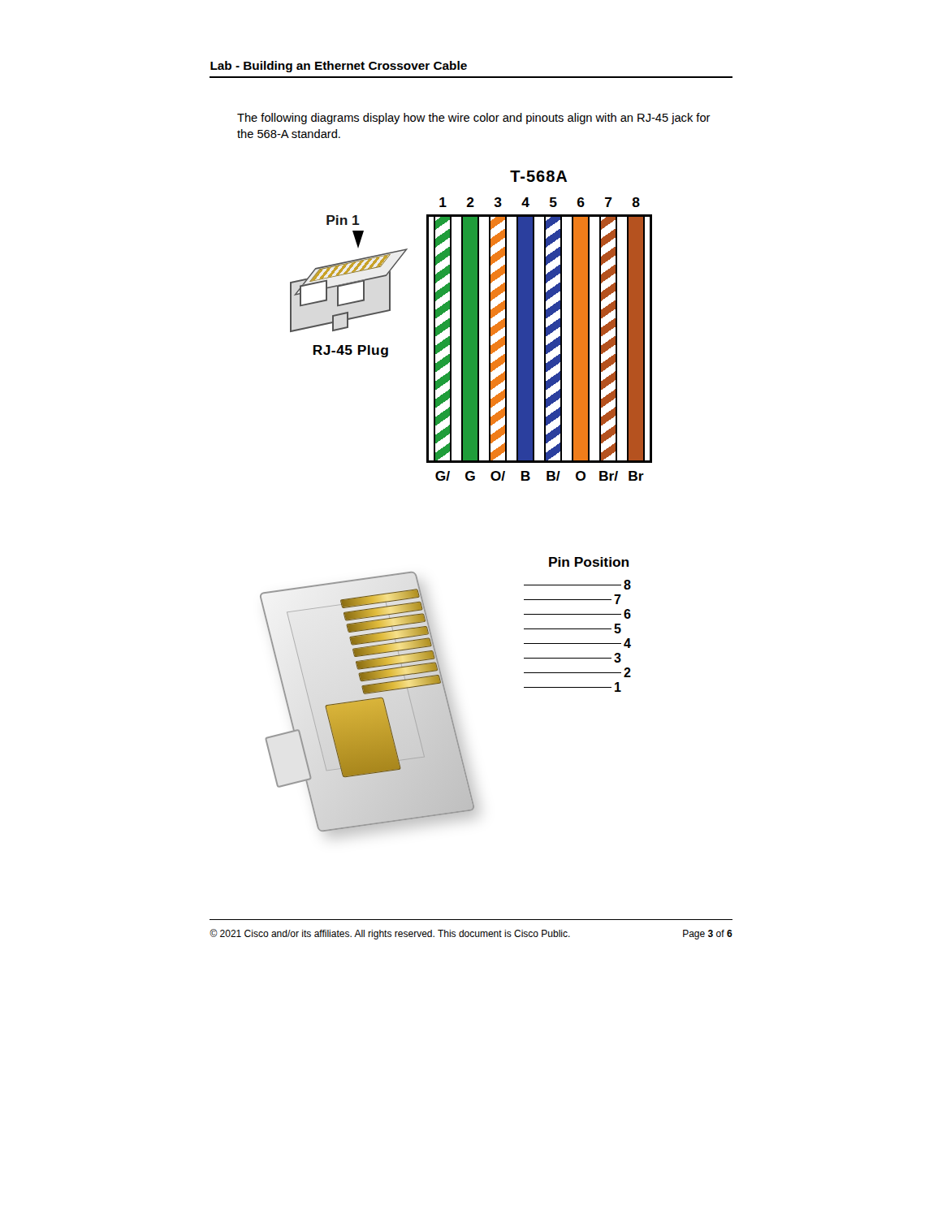Lab - Building an Ethernet Crossover Cable
The following diagrams display how the wire color and pinouts align with an RJ-45 jack for the 568-A standard.
Pin 1
RJ-45 Plug
T-568A
1234 5678
G/GO/B B/OBr/Br
Pin Position
8
7
6
5
4
3
2
1
© 2021 Cisco and/or its affiliates. All rights reserved. This document is Cisco Public. Page 3 of 6